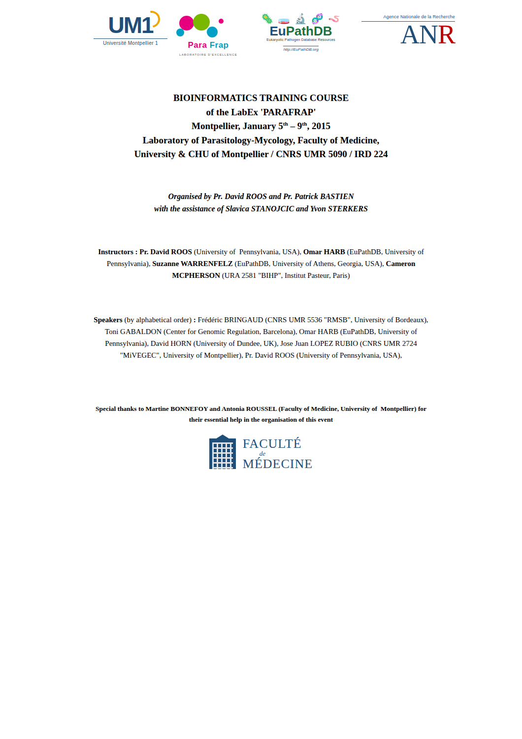UM1
Université Montpellier 1
Para Frap
LABORATOIRE D'EXCELLENCE
🦠 🧫 🔬 🧬 🪱
Eu PathDB
Eukaryotic Pathogen Database Resources
http://EuPathDB.org
Agence Nationale de la Recherche
ANR
BIOINFORMATICS TRAINING COURSE of the LabEx 'PARAFRAP' Montpellier, January 5th – 9th, 2015 Laboratory of Parasitology-Mycology, Faculty of Medicine, University & CHU of Montpellier / CNRS UMR 5090 / IRD 224
Organised by Pr. David ROOS and Pr. Patrick BASTIEN
with the assistance of Slavica STANOJCIC and Yvon STERKERS
Instructors : Pr. David ROOS (University of Pennsylvania, USA), Omar HARB (EuPathDB, University of Pennsylvania), Suzanne WARRENFELZ (EuPathDB, University of Athens, Georgia, USA), Cameron MCPHERSON (URA 2581 "BIHP", Institut Pasteur, Paris)
Speakers (by alphabetical order) : Frédéric BRINGAUD (CNRS UMR 5536 "RMSB", University of Bordeaux), Toni GABALDON (Center for Genomic Regulation, Barcelona), Omar HARB (EuPathDB, University of Pennsylvania), David HORN (University of Dundee, UK), Jose Juan LOPEZ RUBIO (CNRS UMR 2724 "MiVEGEC", University of Montpellier), Pr. David ROOS (University of Pennsylvania, USA),
Special thanks to Martine BONNEFOY and Antonia ROUSSEL (Faculty of Medicine, University of Montpellier) for their essential help in the organisation of this event
FACULTÉ
de
MÉDECINE